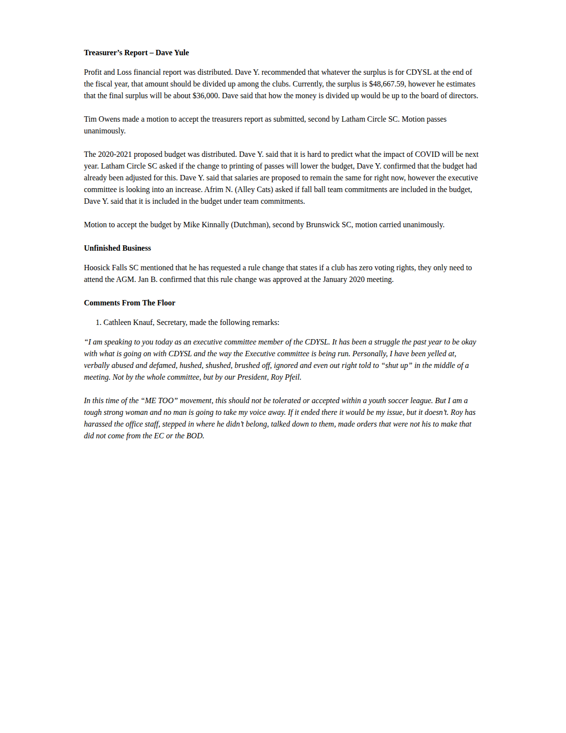Treasurer’s Report – Dave Yule
Profit and Loss financial report was distributed. Dave Y. recommended that whatever the surplus is for CDYSL at the end of the fiscal year, that amount should be divided up among the clubs. Currently, the surplus is $48,667.59, however he estimates that the final surplus will be about $36,000. Dave said that how the money is divided up would be up to the board of directors.
Tim Owens made a motion to accept the treasurers report as submitted, second by Latham Circle SC. Motion passes unanimously.
The 2020-2021 proposed budget was distributed. Dave Y. said that it is hard to predict what the impact of COVID will be next year. Latham Circle SC asked if the change to printing of passes will lower the budget, Dave Y. confirmed that the budget had already been adjusted for this. Dave Y. said that salaries are proposed to remain the same for right now, however the executive committee is looking into an increase. Afrim N. (Alley Cats) asked if fall ball team commitments are included in the budget, Dave Y. said that it is included in the budget under team commitments.
Motion to accept the budget by Mike Kinnally (Dutchman), second by Brunswick SC, motion carried unanimously.
Unfinished Business
Hoosick Falls SC mentioned that he has requested a rule change that states if a club has zero voting rights, they only need to attend the AGM. Jan B. confirmed that this rule change was approved at the January 2020 meeting.
Comments From The Floor
Cathleen Knauf, Secretary, made the following remarks:
“I am speaking to you today as an executive committee member of the CDYSL. It has been a struggle the past year to be okay with what is going on with CDYSL and the way the Executive committee is being run. Personally, I have been yelled at, verbally abused and defamed, hushed, shushed, brushed off, ignored and even out right told to “shut up” in the middle of a meeting. Not by the whole committee, but by our President, Roy Pfeil.
In this time of the “ME TOO” movement, this should not be tolerated or accepted within a youth soccer league. But I am a tough strong woman and no man is going to take my voice away. If it ended there it would be my issue, but it doesn’t. Roy has harassed the office staff, stepped in where he didn’t belong, talked down to them, made orders that were not his to make that did not come from the EC or the BOD.